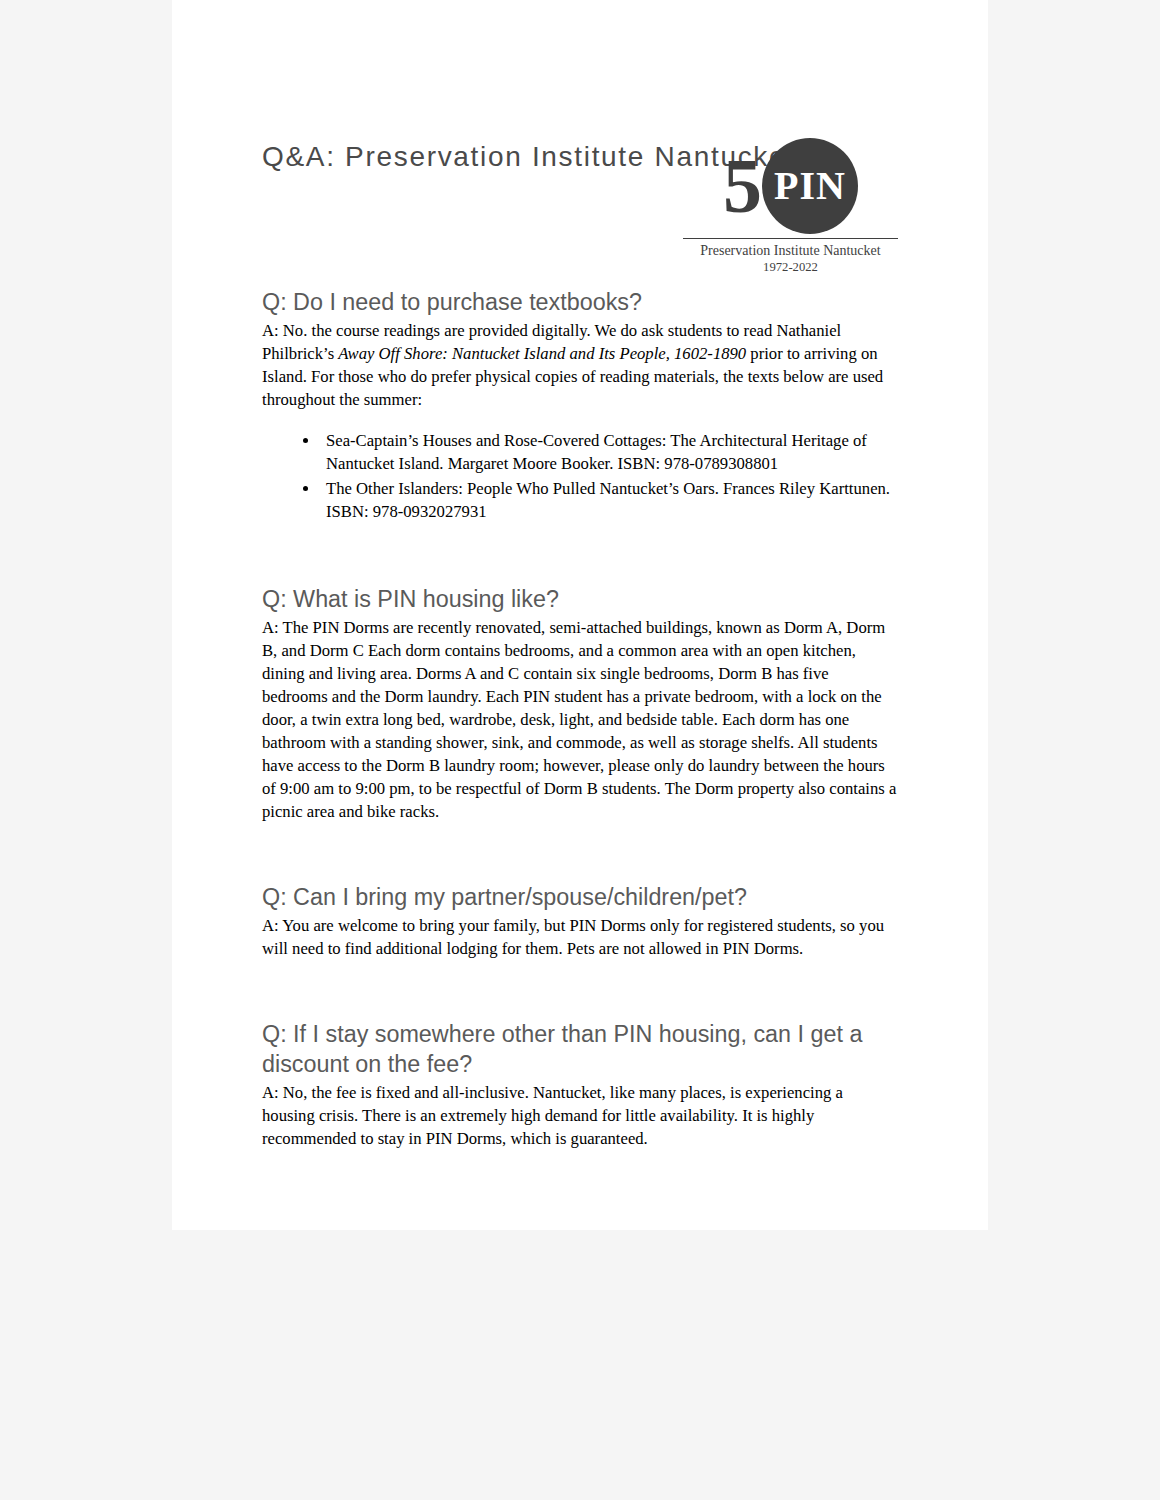5 PIN
Preservation Institute Nantucket 1972-2022
Q&A: Preservation Institute Nantucket
Q: Do I need to purchase textbooks?
A: No. the course readings are provided digitally. We do ask students to read Nathaniel Philbrick’s Away Off Shore: Nantucket Island and Its People, 1602-1890 prior to arriving on Island. For those who do prefer physical copies of reading materials, the texts below are used throughout the summer:
Sea-Captain’s Houses and Rose-Covered Cottages: The Architectural Heritage of Nantucket Island. Margaret Moore Booker. ISBN: 978-0789308801
The Other Islanders: People Who Pulled Nantucket’s Oars. Frances Riley Karttunen. ISBN: 978-0932027931
Q: What is PIN housing like?
A: The PIN Dorms are recently renovated, semi-attached buildings, known as Dorm A, Dorm B, and Dorm C Each dorm contains bedrooms, and a common area with an open kitchen, dining and living area. Dorms A and C contain six single bedrooms, Dorm B has five bedrooms and the Dorm laundry. Each PIN student has a private bedroom, with a lock on the door, a twin extra long bed, wardrobe, desk, light, and bedside table. Each dorm has one bathroom with a standing shower, sink, and commode, as well as storage shelfs. All students have access to the Dorm B laundry room; however, please only do laundry between the hours of 9:00 am to 9:00 pm, to be respectful of Dorm B students. The Dorm property also contains a picnic area and bike racks.
Q: Can I bring my partner/spouse/children/pet?
A: You are welcome to bring your family, but PIN Dorms only for registered students, so you will need to find additional lodging for them. Pets are not allowed in PIN Dorms.
Q: If I stay somewhere other than PIN housing, can I get a discount on the fee?
A: No, the fee is fixed and all-inclusive. Nantucket, like many places, is experiencing a housing crisis. There is an extremely high demand for little availability. It is highly recommended to stay in PIN Dorms, which is guaranteed.